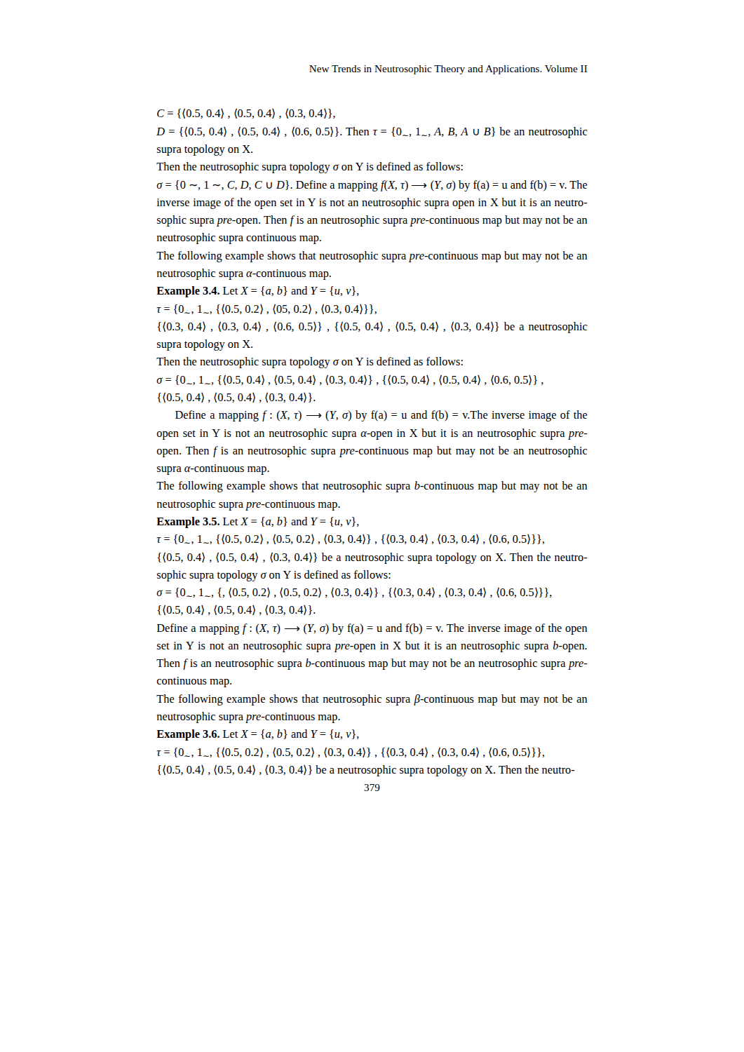New Trends in Neutrosophic Theory and Applications. Volume II
C = {⟨0.5, 0.4⟩ , ⟨0.5, 0.4⟩ , ⟨0.3, 0.4⟩},
D = {⟨0.5, 0.4⟩ , ⟨0.5, 0.4⟩ , ⟨0.6, 0.5⟩}. Then τ = {0∼, 1∼, A, B, A ∪ B} be an neutrosophic supra topology on X.
Then the neutrosophic supra topology σ on Y is defined as follows:
σ = {0 ∼, 1 ∼, C, D, C ∪ D}. Define a mapping f(X, τ) ⟶ (Y, σ) by f(a) = u and f(b) = v. The inverse image of the open set in Y is not an neutrosophic supra open in X but it is an neutrosophic supra pre-open. Then f is an neutrosophic supra pre-continuous map but may not be an neutrosophic supra continuous map.
The following example shows that neutrosophic supra pre-continuous map but may not be an neutrosophic supra α-continuous map.
Example 3.4. Let X = {a, b} and Y = {u, v},
τ = {0∼, 1∼, {⟨0.5, 0.2⟩ , ⟨05, 0.2⟩ , ⟨0.3, 0.4⟩}},
{⟨0.3, 0.4⟩ , ⟨0.3, 0.4⟩ , ⟨0.6, 0.5⟩} , {⟨0.5, 0.4⟩ , ⟨0.5, 0.4⟩ , ⟨0.3, 0.4⟩} be a neutrosophic supra topology on X.
Then the neutrosophic supra topology σ on Y is defined as follows:
σ = {0∼, 1∼, {⟨0.5, 0.4⟩ , ⟨0.5, 0.4⟩ , ⟨0.3, 0.4⟩} , {⟨0.5, 0.4⟩ , ⟨0.5, 0.4⟩ , ⟨0.6, 0.5⟩} ,
{⟨0.5, 0.4⟩ , ⟨0.5, 0.4⟩ , ⟨0.3, 0.4⟩}.
Define a mapping f : (X, τ) ⟶ (Y, σ) by f(a) = u and f(b) = v.The inverse image of the open set in Y is not an neutrosophic supra α-open in X but it is an neutrosophic supra pre-open. Then f is an neutrosophic supra pre-continuous map but may not be an neutrosophic supra α-continuous map.
The following example shows that neutrosophic supra b-continuous map but may not be an neutrosophic supra pre-continuous map.
Example 3.5. Let X = {a, b} and Y = {u, v},
τ = {0∼, 1∼, {⟨0.5, 0.2⟩ , ⟨0.5, 0.2⟩ , ⟨0.3, 0.4⟩} , {⟨0.3, 0.4⟩ , ⟨0.3, 0.4⟩ , ⟨0.6, 0.5⟩}},
{⟨0.5, 0.4⟩ , ⟨0.5, 0.4⟩ , ⟨0.3, 0.4⟩} be a neutrosophic supra topology on X. Then the neutrosophic supra topology σ on Y is defined as follows:
σ = {0∼, 1∼, {, ⟨0.5, 0.2⟩ , ⟨0.5, 0.2⟩ , ⟨0.3, 0.4⟩} , {⟨0.3, 0.4⟩ , ⟨0.3, 0.4⟩ , ⟨0.6, 0.5⟩}},
{⟨0.5, 0.4⟩ , ⟨0.5, 0.4⟩ , ⟨0.3, 0.4⟩}.
Define a mapping f : (X, τ) ⟶ (Y, σ) by f(a) = u and f(b) = v. The inverse image of the open set in Y is not an neutrosophic supra pre-open in X but it is an neutrosophic supra b-open. Then f is an neutrosophic supra b-continuous map but may not be an neutrosophic supra pre-continuous map.
The following example shows that neutrosophic supra β-continuous map but may not be an neutrosophic supra pre-continuous map.
Example 3.6. Let X = {a, b} and Y = {u, v},
τ = {0∼, 1∼, {⟨0.5, 0.2⟩ , ⟨0.5, 0.2⟩ , ⟨0.3, 0.4⟩} , {⟨0.3, 0.4⟩ , ⟨0.3, 0.4⟩ , ⟨0.6, 0.5⟩}},
{⟨0.5, 0.4⟩ , ⟨0.5, 0.4⟩ , ⟨0.3, 0.4⟩} be a neutrosophic supra topology on X. Then the neutro-
379